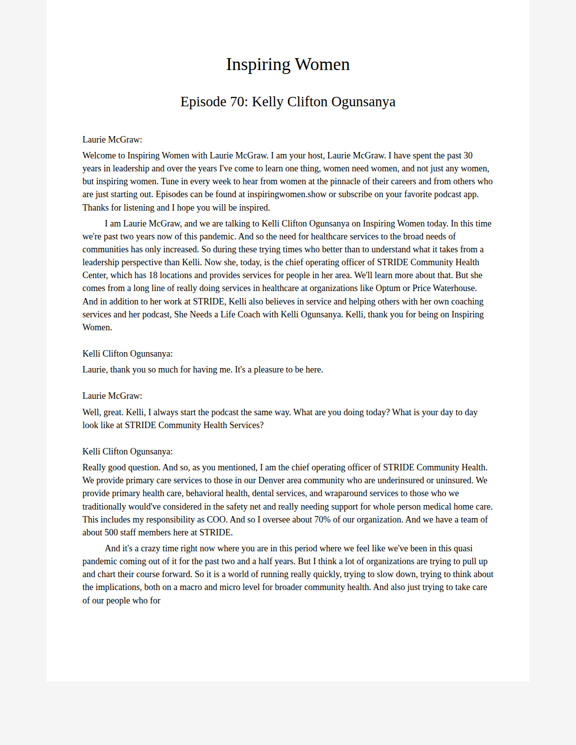Inspiring Women
Episode 70: Kelly Clifton Ogunsanya
Laurie McGraw:
Welcome to Inspiring Women with Laurie McGraw. I am your host, Laurie McGraw. I have spent the past 30 years in leadership and over the years I've come to learn one thing, women need women, and not just any women, but inspiring women. Tune in every week to hear from women at the pinnacle of their careers and from others who are just starting out. Episodes can be found at inspiringwomen.show or subscribe on your favorite podcast app. Thanks for listening and I hope you will be inspired.
I am Laurie McGraw, and we are talking to Kelli Clifton Ogunsanya on Inspiring Women today. In this time we're past two years now of this pandemic. And so the need for healthcare services to the broad needs of communities has only increased. So during these trying times who better than to understand what it takes from a leadership perspective than Kelli. Now she, today, is the chief operating officer of STRIDE Community Health Center, which has 18 locations and provides services for people in her area. We'll learn more about that. But she comes from a long line of really doing services in healthcare at organizations like Optum or Price Waterhouse. And in addition to her work at STRIDE, Kelli also believes in service and helping others with her own coaching services and her podcast, She Needs a Life Coach with Kelli Ogunsanya. Kelli, thank you for being on Inspiring Women.
Kelli Clifton Ogunsanya:
Laurie, thank you so much for having me. It's a pleasure to be here.
Laurie McGraw:
Well, great. Kelli, I always start the podcast the same way. What are you doing today? What is your day to day look like at STRIDE Community Health Services?
Kelli Clifton Ogunsanya:
Really good question. And so, as you mentioned, I am the chief operating officer of STRIDE Community Health. We provide primary care services to those in our Denver area community who are underinsured or uninsured. We provide primary health care, behavioral health, dental services, and wraparound services to those who we traditionally would've considered in the safety net and really needing support for whole person medical home care. This includes my responsibility as COO. And so I oversee about 70% of our organization. And we have a team of about 500 staff members here at STRIDE.
And it's a crazy time right now where you are in this period where we feel like we've been in this quasi pandemic coming out of it for the past two and a half years. But I think a lot of organizations are trying to pull up and chart their course forward. So it is a world of running really quickly, trying to slow down, trying to think about the implications, both on a macro and micro level for broader community health. And also just trying to take care of our people who for